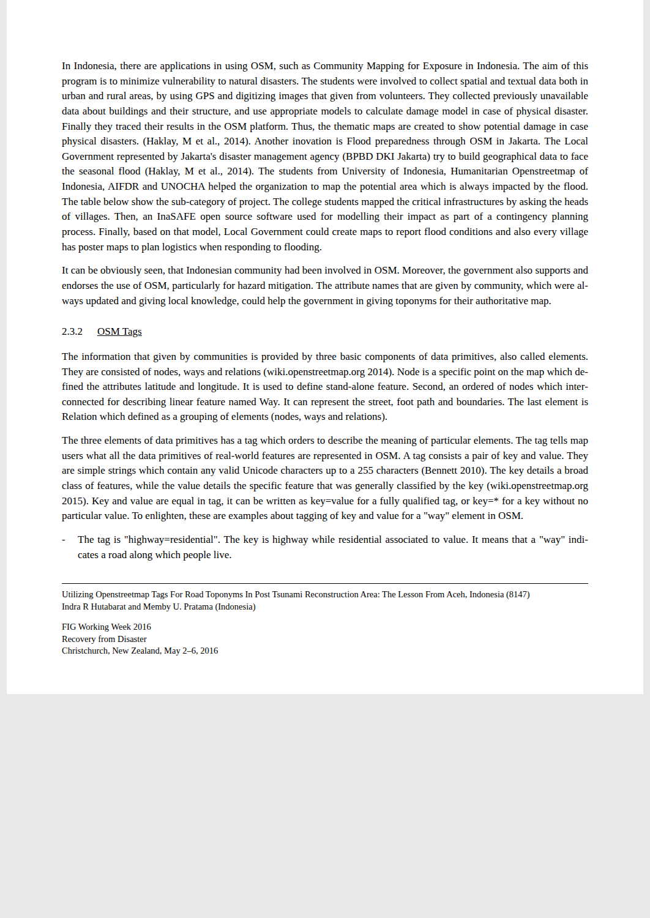In Indonesia, there are applications in using OSM, such as Community Mapping for Exposure in Indonesia. The aim of this program is to minimize vulnerability to natural disasters. The students were involved to collect spatial and textual data both in urban and rural areas, by using GPS and digitizing images that given from volunteers. They collected previously unavailable data about buildings and their structure, and use appropriate models to calculate damage model in case of physical disaster. Finally they traced their results in the OSM platform. Thus, the thematic maps are created to show potential damage in case physical disasters. (Haklay, M et al., 2014). Another inovation is Flood preparedness through OSM in Jakarta. The Local Government represented by Jakarta's disaster management agency (BPBD DKI Jakarta) try to build geographical data to face the seasonal flood (Haklay, M et al., 2014). The students from University of Indonesia, Humanitarian Openstreetmap of Indonesia, AIFDR and UNOCHA helped the organization to map the potential area which is always impacted by the flood. The table below show the sub-category of project. The college students mapped the critical infrastructures by asking the heads of villages. Then, an InaSAFE open source software used for modelling their impact as part of a contingency planning process. Finally, based on that model, Local Government could create maps to report flood conditions and also every village has poster maps to plan logistics when responding to flooding.
It can be obviously seen, that Indonesian community had been involved in OSM. Moreover, the government also supports and endorses the use of OSM, particularly for hazard mitigation. The attribute names that are given by community, which were always updated and giving local knowledge, could help the government in giving toponyms for their authoritative map.
2.3.2 OSM Tags
The information that given by communities is provided by three basic components of data primitives, also called elements. They are consisted of nodes, ways and relations (wiki.openstreetmap.org 2014). Node is a specific point on the map which defined the attributes latitude and longitude. It is used to define stand-alone feature. Second, an ordered of nodes which interconnected for describing linear feature named Way. It can represent the street, foot path and boundaries. The last element is Relation which defined as a grouping of elements (nodes, ways and relations).
The three elements of data primitives has a tag which orders to describe the meaning of particular elements. The tag tells map users what all the data primitives of real-world features are represented in OSM. A tag consists a pair of key and value. They are simple strings which contain any valid Unicode characters up to a 255 characters (Bennett 2010). The key details a broad class of features, while the value details the specific feature that was generally classified by the key (wiki.openstreetmap.org 2015). Key and value are equal in tag, it can be written as key=value for a fully qualified tag, or key=* for a key without no particular value. To enlighten, these are examples about tagging of key and value for a "way" element in OSM.
The tag is "highway=residential". The key is highway while residential associated to value. It means that a "way" indicates a road along which people live.
Utilizing Openstreetmap Tags For Road Toponyms In Post Tsunami Reconstruction Area: The Lesson From Aceh, Indonesia (8147)
Indra R Hutabarat and Memby U. Pratama (Indonesia)
FIG Working Week 2016
Recovery from Disaster
Christchurch, New Zealand, May 2–6, 2016